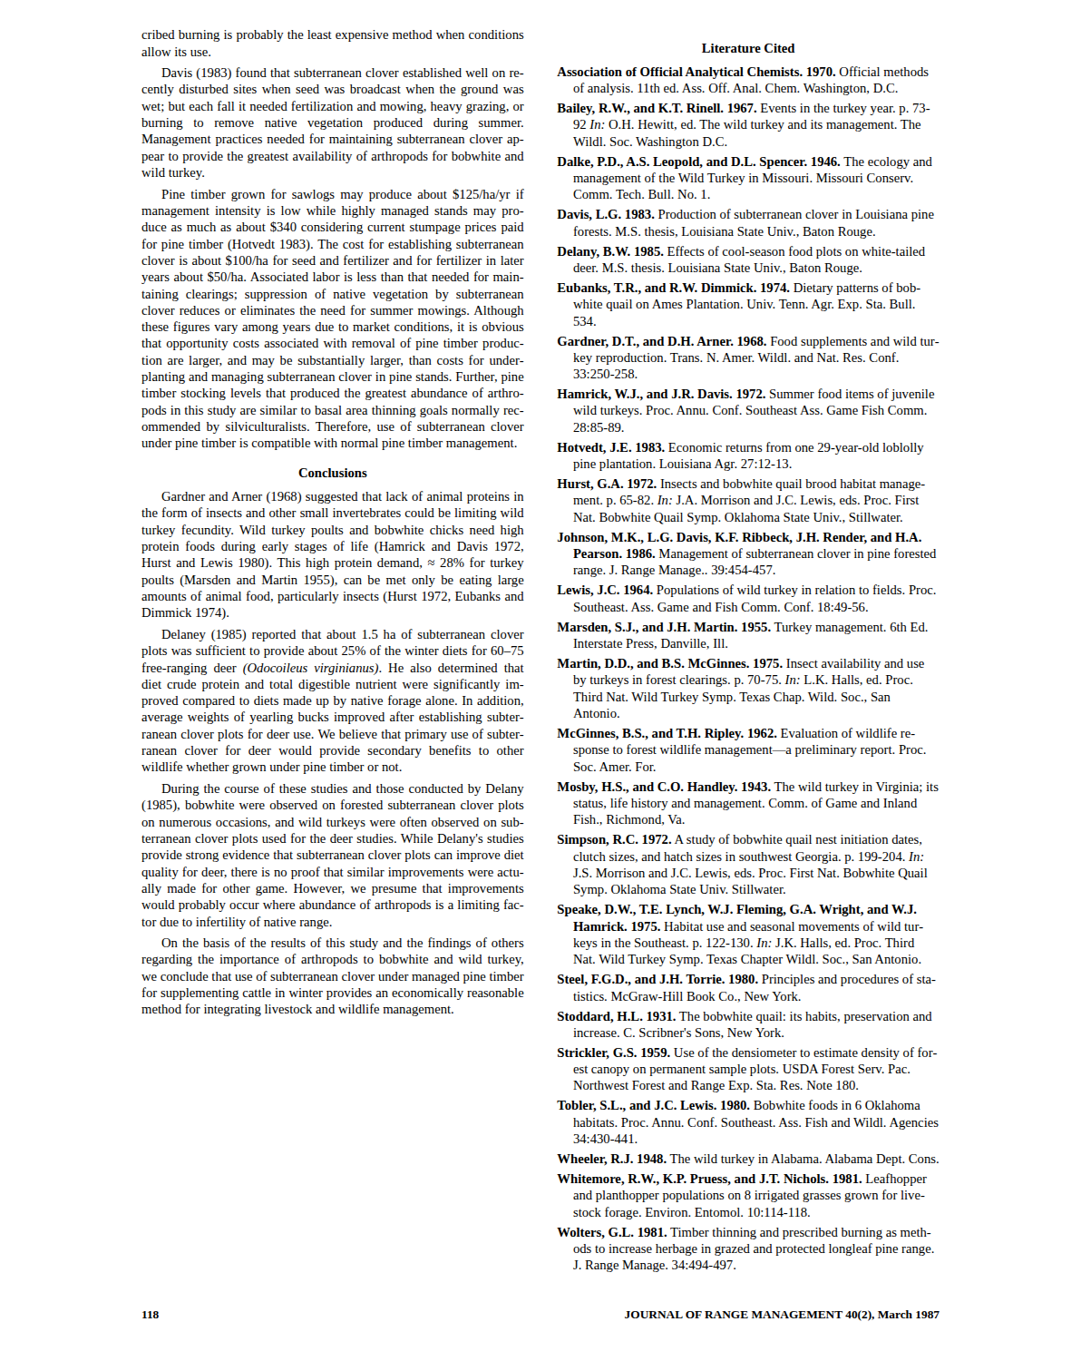cribed burning is probably the least expensive method when conditions allow its use.
Davis (1983) found that subterranean clover established well on recently disturbed sites when seed was broadcast when the ground was wet; but each fall it needed fertilization and mowing, heavy grazing, or burning to remove native vegetation produced during summer. Management practices needed for maintaining subterranean clover appear to provide the greatest availability of arthropods for bobwhite and wild turkey.
Pine timber grown for sawlogs may produce about $125/ha/yr if management intensity is low while highly managed stands may produce as much as about $340 considering current stumpage prices paid for pine timber (Hotvedt 1983). The cost for establishing subterranean clover is about $100/ha for seed and fertilizer and for fertilizer in later years about $50/ha. Associated labor is less than that needed for maintaining clearings; suppression of native vegetation by subterranean clover reduces or eliminates the need for summer mowings. Although these figures vary among years due to market conditions, it is obvious that opportunity costs associated with removal of pine timber production are larger, and may be substantially larger, than costs for underplanting and managing subterranean clover in pine stands. Further, pine timber stocking levels that produced the greatest abundance of arthropods in this study are similar to basal area thinning goals normally recommended by silviculturalists. Therefore, use of subterranean clover under pine timber is compatible with normal pine timber management.
Conclusions
Gardner and Arner (1968) suggested that lack of animal proteins in the form of insects and other small invertebrates could be limiting wild turkey fecundity. Wild turkey poults and bobwhite chicks need high protein foods during early stages of life (Hamrick and Davis 1972, Hurst and Lewis 1980). This high protein demand, ≈ 28% for turkey poults (Marsden and Martin 1955), can be met only be eating large amounts of animal food, particularly insects (Hurst 1972, Eubanks and Dimmick 1974).
Delaney (1985) reported that about 1.5 ha of subterranean clover plots was sufficient to provide about 25% of the winter diets for 60–75 free-ranging deer (Odocoileus virginianus). He also determined that diet crude protein and total digestible nutrient were significantly improved compared to diets made up by native forage alone. In addition, average weights of yearling bucks improved after establishing subterranean clover plots for deer use. We believe that primary use of subterranean clover for deer would provide secondary benefits to other wildlife whether grown under pine timber or not.
During the course of these studies and those conducted by Delany (1985), bobwhite were observed on forested subterranean clover plots on numerous occasions, and wild turkeys were often observed on subterranean clover plots used for the deer studies. While Delany's studies provide strong evidence that subterranean clover plots can improve diet quality for deer, there is no proof that similar improvements were actually made for other game. However, we presume that improvements would probably occur where abundance of arthropods is a limiting factor due to infertility of native range.
On the basis of the results of this study and the findings of others regarding the importance of arthropods to bobwhite and wild turkey, we conclude that use of subterranean clover under managed pine timber for supplementing cattle in winter provides an economically reasonable method for integrating livestock and wildlife management.
Literature Cited
Association of Official Analytical Chemists. 1970. Official methods of analysis. 11th ed. Ass. Off. Anal. Chem. Washington, D.C.
Bailey, R.W., and K.T. Rinell. 1967. Events in the turkey year. p. 73-92 In: O.H. Hewitt, ed. The wild turkey and its management. The Wildl. Soc. Washington D.C.
Dalke, P.D., A.S. Leopold, and D.L. Spencer. 1946. The ecology and management of the Wild Turkey in Missouri. Missouri Conserv. Comm. Tech. Bull. No. 1.
Davis, L.G. 1983. Production of subterranean clover in Louisiana pine forests. M.S. thesis, Louisiana State Univ., Baton Rouge.
Delany, B.W. 1985. Effects of cool-season food plots on white-tailed deer. M.S. thesis. Louisiana State Univ., Baton Rouge.
Eubanks, T.R., and R.W. Dimmick. 1974. Dietary patterns of bobwhite quail on Ames Plantation. Univ. Tenn. Agr. Exp. Sta. Bull. 534.
Gardner, D.T., and D.H. Arner. 1968. Food supplements and wild turkey reproduction. Trans. N. Amer. Wildl. and Nat. Res. Conf. 33:250-258.
Hamrick, W.J., and J.R. Davis. 1972. Summer food items of juvenile wild turkeys. Proc. Annu. Conf. Southeast Ass. Game Fish Comm. 28:85-89.
Hotvedt, J.E. 1983. Economic returns from one 29-year-old loblolly pine plantation. Louisiana Agr. 27:12-13.
Hurst, G.A. 1972. Insects and bobwhite quail brood habitat management. p. 65-82. In: J.A. Morrison and J.C. Lewis, eds. Proc. First Nat. Bobwhite Quail Symp. Oklahoma State Univ., Stillwater.
Johnson, M.K., L.G. Davis, K.F. Ribbeck, J.H. Render, and H.A. Pearson. 1986. Management of subterranean clover in pine forested range. J. Range Manage.. 39:454-457.
Lewis, J.C. 1964. Populations of wild turkey in relation to fields. Proc. Southeast. Ass. Game and Fish Comm. Conf. 18:49-56.
Marsden, S.J., and J.H. Martin. 1955. Turkey management. 6th Ed. Interstate Press, Danville, Ill.
Martin, D.D., and B.S. McGinnes. 1975. Insect availability and use by turkeys in forest clearings. p. 70-75. In: L.K. Halls, ed. Proc. Third Nat. Wild Turkey Symp. Texas Chap. Wild. Soc., San Antonio.
McGinnes, B.S., and T.H. Ripley. 1962. Evaluation of wildlife response to forest wildlife management—a preliminary report. Proc. Soc. Amer. For.
Mosby, H.S., and C.O. Handley. 1943. The wild turkey in Virginia; its status, life history and management. Comm. of Game and Inland Fish., Richmond, Va.
Simpson, R.C. 1972. A study of bobwhite quail nest initiation dates, clutch sizes, and hatch sizes in southwest Georgia. p. 199-204. In: J.S. Morrison and J.C. Lewis, eds. Proc. First Nat. Bobwhite Quail Symp. Oklahoma State Univ. Stillwater.
Speake, D.W., T.E. Lynch, W.J. Fleming, G.A. Wright, and W.J. Hamrick. 1975. Habitat use and seasonal movements of wild turkeys in the Southeast. p. 122-130. In: J.K. Halls, ed. Proc. Third Nat. Wild Turkey Symp. Texas Chapter Wildl. Soc., San Antonio.
Steel, F.G.D., and J.H. Torrie. 1980. Principles and procedures of statistics. McGraw-Hill Book Co., New York.
Stoddard, H.L. 1931. The bobwhite quail: its habits, preservation and increase. C. Scribner's Sons, New York.
Strickler, G.S. 1959. Use of the densiometer to estimate density of forest canopy on permanent sample plots. USDA Forest Serv. Pac. Northwest Forest and Range Exp. Sta. Res. Note 180.
Tobler, S.L., and J.C. Lewis. 1980. Bobwhite foods in 6 Oklahoma habitats. Proc. Annu. Conf. Southeast. Ass. Fish and Wildl. Agencies 34:430-441.
Wheeler, R.J. 1948. The wild turkey in Alabama. Alabama Dept. Cons.
Whitemore, R.W., K.P. Pruess, and J.T. Nichols. 1981. Leafhopper and planthopper populations on 8 irrigated grasses grown for livestock forage. Environ. Entomol. 10:114-118.
Wolters, G.L. 1981. Timber thinning and prescribed burning as methods to increase herbage in grazed and protected longleaf pine range. J. Range Manage. 34:494-497.
118 JOURNAL OF RANGE MANAGEMENT 40(2), March 1987